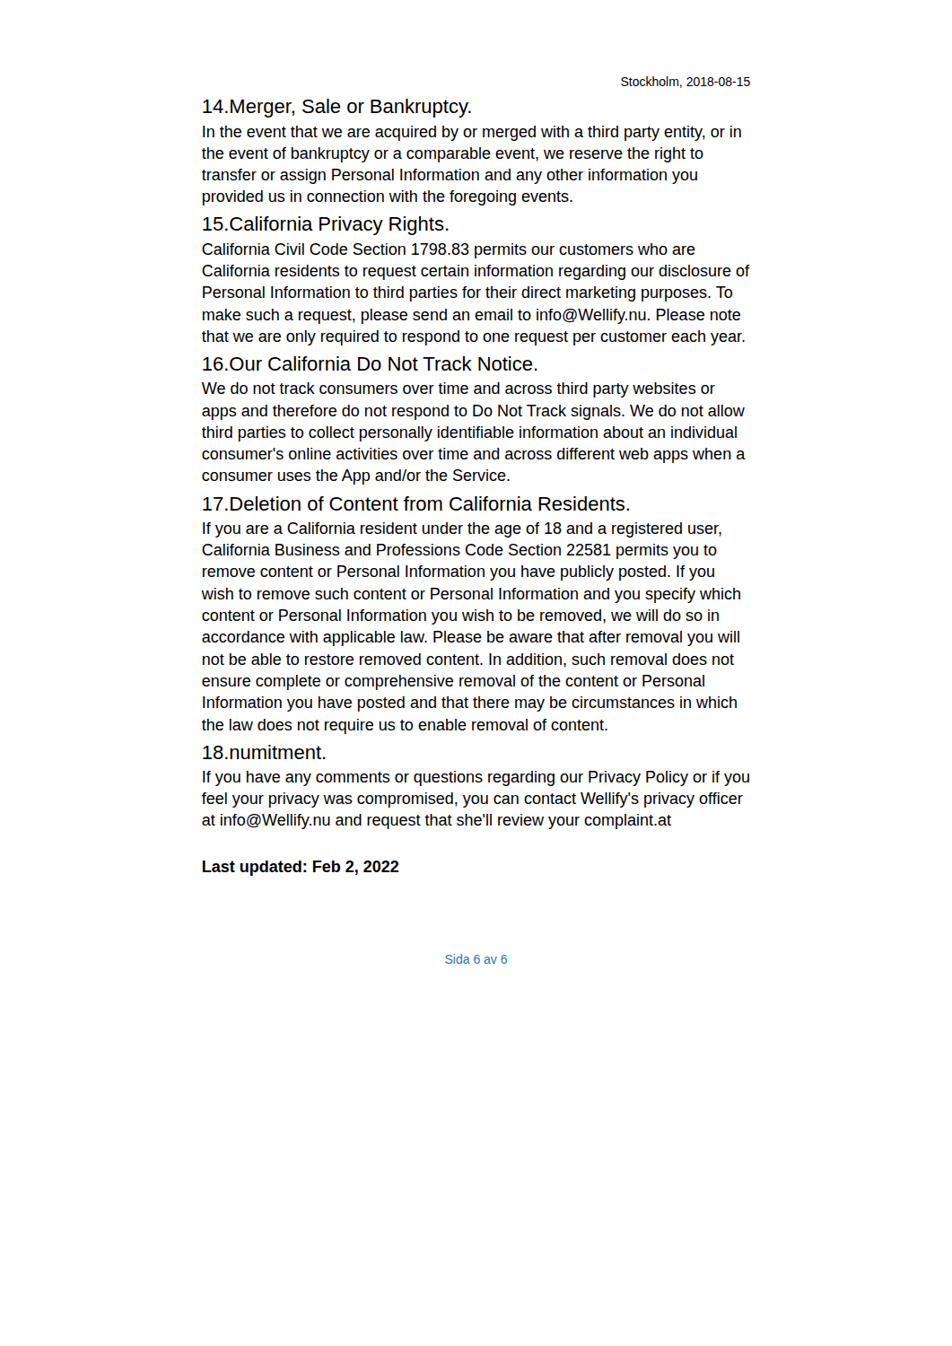Stockholm, 2018-08-15
14.Merger, Sale or Bankruptcy.
In the event that we are acquired by or merged with a third party entity, or in the event of bankruptcy or a comparable event, we reserve the right to transfer or assign Personal Information and any other information you provided us in connection with the foregoing events.
15.California Privacy Rights.
California Civil Code Section 1798.83 permits our customers who are California residents to request certain information regarding our disclosure of Personal Information to third parties for their direct marketing purposes. To make such a request, please send an email to info@Wellify.nu. Please note that we are only required to respond to one request per customer each year.
16.Our California Do Not Track Notice.
We do not track consumers over time and across third party websites or apps and therefore do not respond to Do Not Track signals. We do not allow third parties to collect personally identifiable information about an individual consumer's online activities over time and across different web apps when a consumer uses the App and/or the Service.
17.Deletion of Content from California Residents.
If you are a California resident under the age of 18 and a registered user, California Business and Professions Code Section 22581 permits you to remove content or Personal Information you have publicly posted. If you wish to remove such content or Personal Information and you specify which content or Personal Information you wish to be removed, we will do so in accordance with applicable law. Please be aware that after removal you will not be able to restore removed content. In addition, such removal does not ensure complete or comprehensive removal of the content or Personal Information you have posted and that there may be circumstances in which the law does not require us to enable removal of content.
18.numitment.
If you have any comments or questions regarding our Privacy Policy or if you feel your privacy was compromised, you can contact Wellify's privacy officer at info@Wellify.nu and request that she'll review your complaint.at
Last updated: Feb 2, 2022
Sida 6 av 6